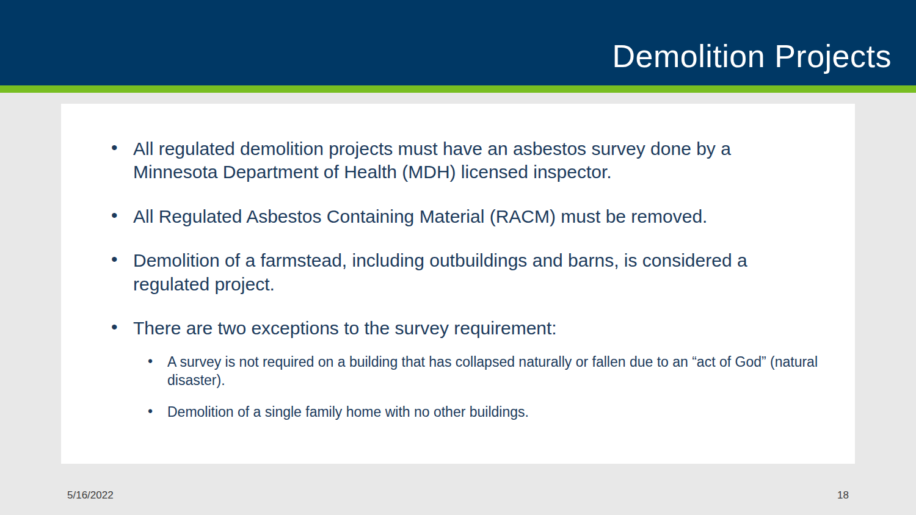Demolition Projects
All regulated demolition projects must have an asbestos survey done by a Minnesota Department of Health (MDH) licensed inspector.
All Regulated Asbestos Containing Material (RACM) must be removed.
Demolition of a farmstead, including outbuildings and barns, is considered a regulated project.
There are two exceptions to the survey requirement:
A survey is not required on a building that has collapsed naturally or fallen due to an “act of God” (natural disaster).
Demolition of a single family home with no other buildings.
5/16/2022 18